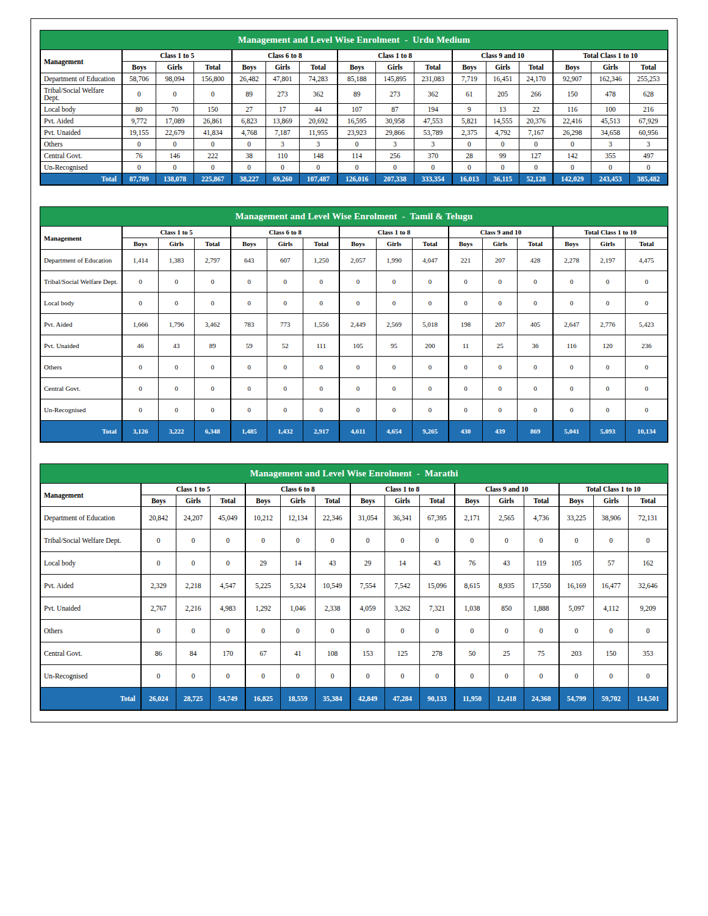Management and Level Wise Enrolment - Urdu Medium
| Management | Class 1 to 5 | Class 6 to 8 | Class 1 to 8 | Class 9 and 10 | Total Class 1 to 10 |
| --- | --- | --- | --- | --- | --- |
| Boys | Girls | Total | Boys | Girls | Total | Boys | Girls | Total | Boys | Girls | Total | Boys | Girls | Total |
| Department of Education | 58,706 | 98,094 | 156,800 | 26,482 | 47,801 | 74,283 | 85,188 | 145,895 | 231,083 | 7,719 | 16,451 | 24,170 | 92,907 | 162,346 | 255,253 |
| Tribal/Social Welfare Dept. | 0 | 0 | 0 | 89 | 273 | 362 | 89 | 273 | 362 | 61 | 205 | 266 | 150 | 478 | 628 |
| Local body | 80 | 70 | 150 | 27 | 17 | 44 | 107 | 87 | 194 | 9 | 13 | 22 | 116 | 100 | 216 |
| Pvt. Aided | 9,772 | 17,089 | 26,861 | 6,823 | 13,869 | 20,692 | 16,595 | 30,958 | 47,553 | 5,821 | 14,555 | 20,376 | 22,416 | 45,513 | 67,929 |
| Pvt. Unaided | 19,155 | 22,679 | 41,834 | 4,768 | 7,187 | 11,955 | 23,923 | 29,866 | 53,789 | 2,375 | 4,792 | 7,167 | 26,298 | 34,658 | 60,956 |
| Others | 0 | 0 | 0 | 0 | 3 | 3 | 0 | 3 | 3 | 0 | 0 | 0 | 0 | 3 | 3 |
| Central Govt. | 76 | 146 | 222 | 38 | 110 | 148 | 114 | 256 | 370 | 28 | 99 | 127 | 142 | 355 | 497 |
| Un-Recognised | 0 | 0 | 0 | 0 | 0 | 0 | 0 | 0 | 0 | 0 | 0 | 0 | 0 | 0 | 0 |
| Total | 87,789 | 138,078 | 225,867 | 38,227 | 69,260 | 107,487 | 126,016 | 207,338 | 333,354 | 16,013 | 36,115 | 52,128 | 142,029 | 243,453 | 385,482 |
Management and Level Wise Enrolment - Tamil & Telugu
| Management | Class 1 to 5 | Class 6 to 8 | Class 1 to 8 | Class 9 and 10 | Total Class 1 to 10 |
| --- | --- | --- | --- | --- | --- |
| Boys | Girls | Total | Boys | Girls | Total | Boys | Girls | Total | Boys | Girls | Total | Boys | Girls | Total |
| Department of Education | 1,414 | 1,383 | 2,797 | 643 | 607 | 1,250 | 2,057 | 1,990 | 4,047 | 221 | 207 | 428 | 2,278 | 2,197 | 4,475 |
| Tribal/Social Welfare Dept. | 0 | 0 | 0 | 0 | 0 | 0 | 0 | 0 | 0 | 0 | 0 | 0 | 0 | 0 | 0 |
| Local body | 0 | 0 | 0 | 0 | 0 | 0 | 0 | 0 | 0 | 0 | 0 | 0 | 0 | 0 | 0 |
| Pvt. Aided | 1,666 | 1,796 | 3,462 | 783 | 773 | 1,556 | 2,449 | 2,569 | 5,018 | 198 | 207 | 405 | 2,647 | 2,776 | 5,423 |
| Pvt. Unaided | 46 | 43 | 89 | 59 | 52 | 111 | 105 | 95 | 200 | 11 | 25 | 36 | 116 | 120 | 236 |
| Others | 0 | 0 | 0 | 0 | 0 | 0 | 0 | 0 | 0 | 0 | 0 | 0 | 0 | 0 | 0 |
| Central Govt. | 0 | 0 | 0 | 0 | 0 | 0 | 0 | 0 | 0 | 0 | 0 | 0 | 0 | 0 | 0 |
| Un-Recognised | 0 | 0 | 0 | 0 | 0 | 0 | 0 | 0 | 0 | 0 | 0 | 0 | 0 | 0 | 0 |
| Total | 3,126 | 3,222 | 6,348 | 1,485 | 1,432 | 2,917 | 4,611 | 4,654 | 9,265 | 430 | 439 | 869 | 5,041 | 5,093 | 10,134 |
Management and Level Wise Enrolment - Marathi
| Management | Class 1 to 5 | Class 6 to 8 | Class 1 to 8 | Class 9 and 10 | Total Class 1 to 10 |
| --- | --- | --- | --- | --- | --- |
| Boys | Girls | Total | Boys | Girls | Total | Boys | Girls | Total | Boys | Girls | Total | Boys | Girls | Total |
| Department of Education | 20,842 | 24,207 | 45,049 | 10,212 | 12,134 | 22,346 | 31,054 | 36,341 | 67,395 | 2,171 | 2,565 | 4,736 | 33,225 | 38,906 | 72,131 |
| Tribal/Social Welfare Dept. | 0 | 0 | 0 | 0 | 0 | 0 | 0 | 0 | 0 | 0 | 0 | 0 | 0 | 0 | 0 |
| Local body | 0 | 0 | 0 | 29 | 14 | 43 | 29 | 14 | 43 | 76 | 43 | 119 | 105 | 57 | 162 |
| Pvt. Aided | 2,329 | 2,218 | 4,547 | 5,225 | 5,324 | 10,549 | 7,554 | 7,542 | 15,096 | 8,615 | 8,935 | 17,550 | 16,169 | 16,477 | 32,646 |
| Pvt. Unaided | 2,767 | 2,216 | 4,983 | 1,292 | 1,046 | 2,338 | 4,059 | 3,262 | 7,321 | 1,038 | 850 | 1,888 | 5,097 | 4,112 | 9,209 |
| Others | 0 | 0 | 0 | 0 | 0 | 0 | 0 | 0 | 0 | 0 | 0 | 0 | 0 | 0 | 0 |
| Central Govt. | 86 | 84 | 170 | 67 | 41 | 108 | 153 | 125 | 278 | 50 | 25 | 75 | 203 | 150 | 353 |
| Un-Recognised | 0 | 0 | 0 | 0 | 0 | 0 | 0 | 0 | 0 | 0 | 0 | 0 | 0 | 0 | 0 |
| Total | 26,024 | 28,725 | 54,749 | 16,825 | 18,559 | 35,384 | 42,849 | 47,284 | 90,133 | 11,950 | 12,418 | 24,368 | 54,799 | 59,702 | 114,501 |